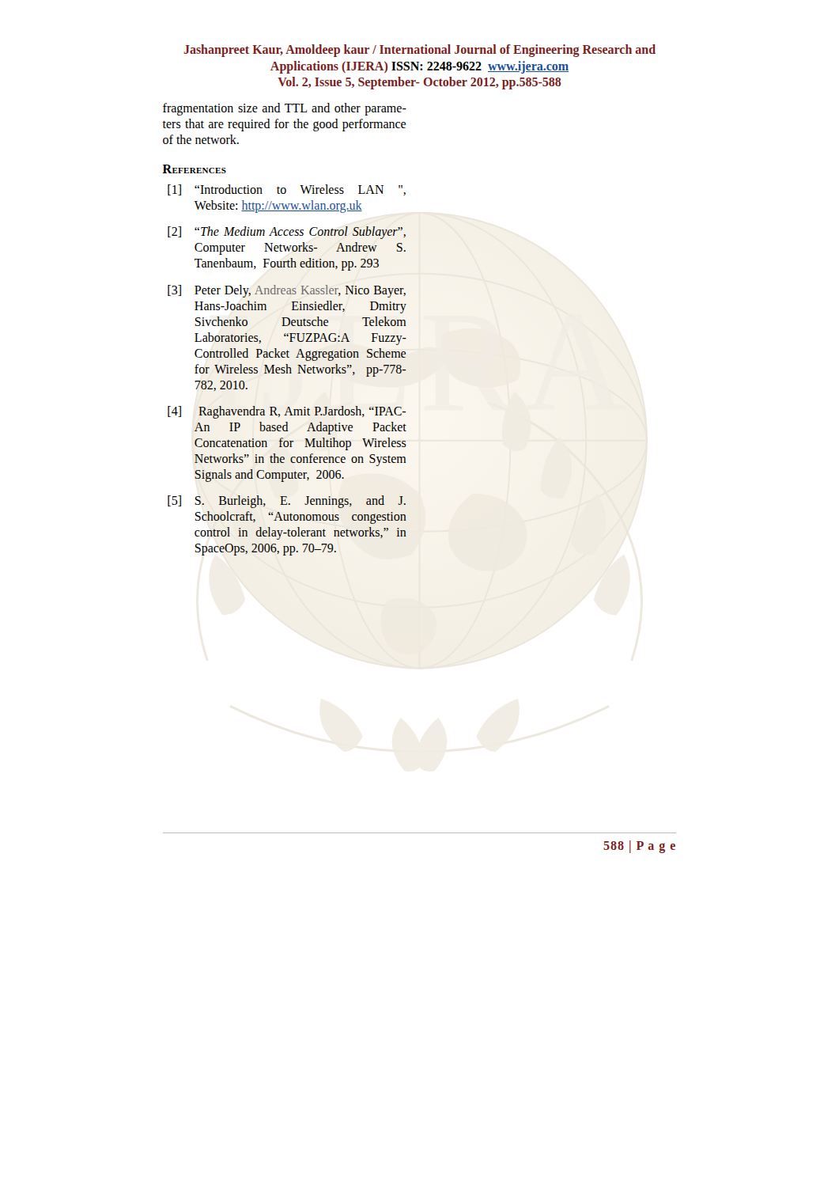Jashanpreet Kaur, Amoldeep kaur / International Journal of Engineering Research and
Applications (IJERA) ISSN: 2248-9622 www.ijera.com
Vol. 2, Issue 5, September- October 2012, pp.585-588
fragmentation size and TTL and other parameters that are required for the good performance of the network.
References
[1] “Introduction to Wireless LAN ", Website: http://www.wlan.org.uk
[2] “The Medium Access Control Sublayer”, Computer Networks- Andrew S. Tanenbaum, Fourth edition, pp. 293
[3] Peter Dely, Andreas Kassler, Nico Bayer, Hans-Joachim Einsiedler, Dmitry Sivchenko Deutsche Telekom Laboratories, “FUZPAG:A Fuzzy-Controlled Packet Aggregation Scheme for Wireless Mesh Networks”, pp-778-782, 2010.
[4] Raghavendra R, Amit P.Jardosh, “IPAC-An IP based Adaptive Packet Concatenation for Multihop Wireless Networks” in the conference on System Signals and Computer, 2006.
[5] S. Burleigh, E. Jennings, and J. Schoolcraft, “Autonomous congestion control in delay-tolerant networks,” in SpaceOps, 2006, pp. 70–79.
588 | P a g e